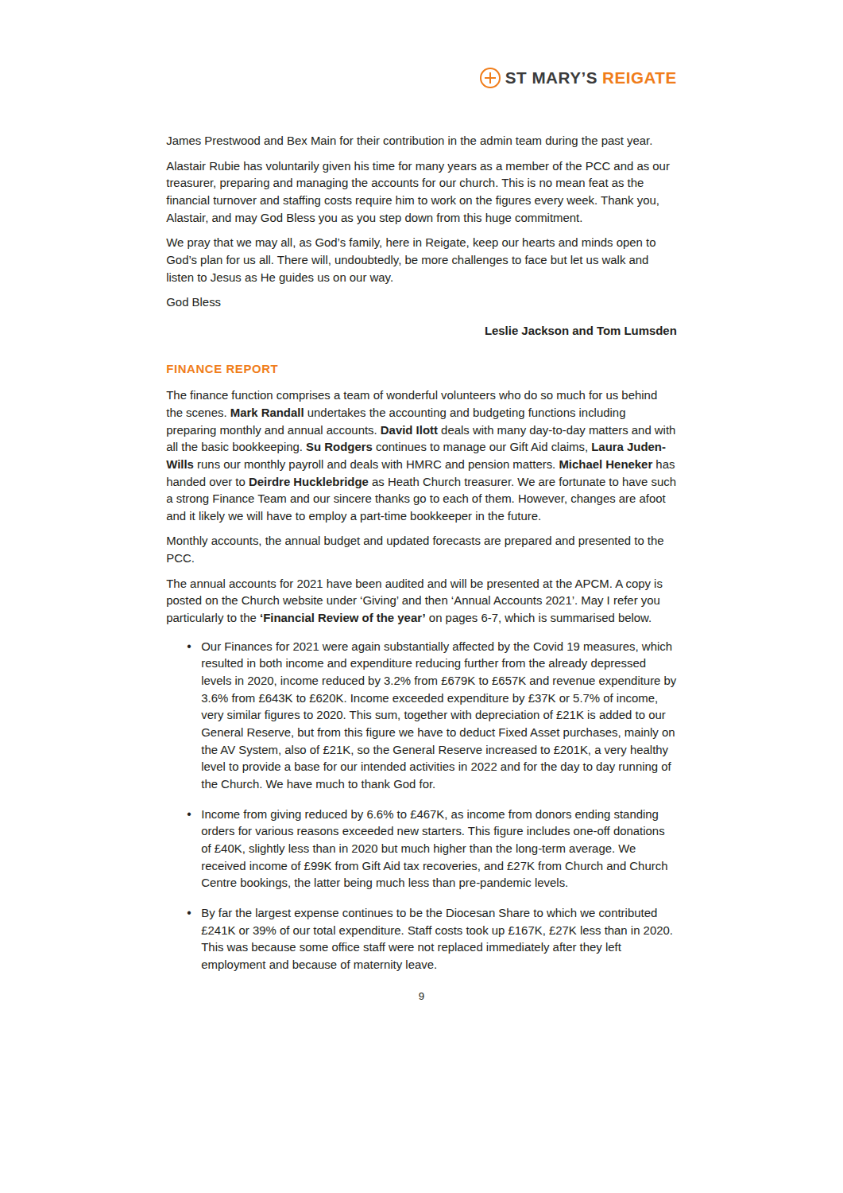ST MARY’S REIGATE
James Prestwood and Bex Main for their contribution in the admin team during the past year.
Alastair Rubie has voluntarily given his time for many years as a member of the PCC and as our treasurer, preparing and managing the accounts for our church. This is no mean feat as the financial turnover and staffing costs require him to work on the figures every week. Thank you, Alastair, and may God Bless you as you step down from this huge commitment.
We pray that we may all, as God’s family, here in Reigate, keep our hearts and minds open to God’s plan for us all. There will, undoubtedly, be more challenges to face but let us walk and listen to Jesus as He guides us on our way.
God Bless
Leslie Jackson and Tom Lumsden
Finance Report
The finance function comprises a team of wonderful volunteers who do so much for us behind the scenes. Mark Randall undertakes the accounting and budgeting functions including preparing monthly and annual accounts. David Ilott deals with many day-to-day matters and with all the basic bookkeeping. Su Rodgers continues to manage our Gift Aid claims, Laura Juden-Wills runs our monthly payroll and deals with HMRC and pension matters. Michael Heneker has handed over to Deirdre Hucklebridge as Heath Church treasurer. We are fortunate to have such a strong Finance Team and our sincere thanks go to each of them. However, changes are afoot and it likely we will have to employ a part-time bookkeeper in the future.
Monthly accounts, the annual budget and updated forecasts are prepared and presented to the PCC.
The annual accounts for 2021 have been audited and will be presented at the APCM. A copy is posted on the Church website under ‘Giving’ and then ‘Annual Accounts 2021’. May I refer you particularly to the ‘Financial Review of the year’ on pages 6-7, which is summarised below.
Our Finances for 2021 were again substantially affected by the Covid 19 measures, which resulted in both income and expenditure reducing further from the already depressed levels in 2020, income reduced by 3.2% from £679K to £657K and revenue expenditure by 3.6% from £643K to £620K. Income exceeded expenditure by £37K or 5.7% of income, very similar figures to 2020. This sum, together with depreciation of £21K is added to our General Reserve, but from this figure we have to deduct Fixed Asset purchases, mainly on the AV System, also of £21K, so the General Reserve increased to £201K, a very healthy level to provide a base for our intended activities in 2022 and for the day to day running of the Church. We have much to thank God for.
Income from giving reduced by 6.6% to £467K, as income from donors ending standing orders for various reasons exceeded new starters. This figure includes one-off donations of £40K, slightly less than in 2020 but much higher than the long-term average. We received income of £99K from Gift Aid tax recoveries, and £27K from Church and Church Centre bookings, the latter being much less than pre-pandemic levels.
By far the largest expense continues to be the Diocesan Share to which we contributed £241K or 39% of our total expenditure. Staff costs took up £167K, £27K less than in 2020. This was because some office staff were not replaced immediately after they left employment and because of maternity leave.
9